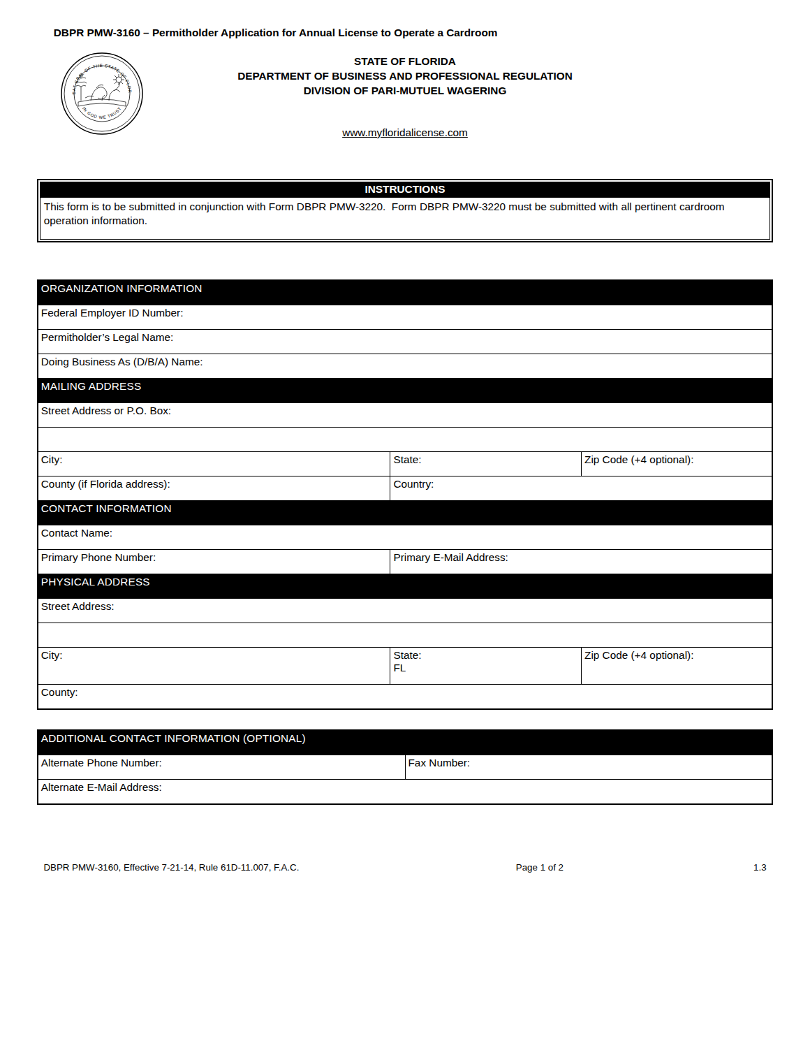DBPR PMW-3160 – Permitholder Application for Annual License to Operate a Cardroom
GREAT SEAL OF THE STATE OF FLORIDA IN GOD WE TRUST
STATE OF FLORIDA
DEPARTMENT OF BUSINESS AND PROFESSIONAL REGULATION
DIVISION OF PARI-MUTUEL WAGERING
www.myfloridalicense.com
INSTRUCTIONS
This form is to be submitted in conjunction with Form DBPR PMW-3220. Form DBPR PMW-3220 must be submitted with all pertinent cardroom operation information.
| ORGANIZATION INFORMATION |
| --- |
| Federal Employer ID Number: |
| Permitholder’s Legal Name: |
| Doing Business As (D/B/A) Name: |
| MAILING ADDRESS |
| Street Address or P.O. Box: |
| City: | State: | Zip Code (+4 optional): |
| County (if Florida address): | Country: |
| CONTACT INFORMATION |
| Contact Name: |
| Primary Phone Number: | Primary E-Mail Address: |
| PHYSICAL ADDRESS |
| Street Address: |
| City: | State: FL | Zip Code (+4 optional): |
| County: |
| ADDITIONAL CONTACT INFORMATION (OPTIONAL) |
| --- |
| Alternate Phone Number: | Fax Number: |
| Alternate E-Mail Address: |
DBPR PMW-3160, Effective 7-21-14, Rule 61D-11.007, F.A.C.
Page 1 of 2
1.3